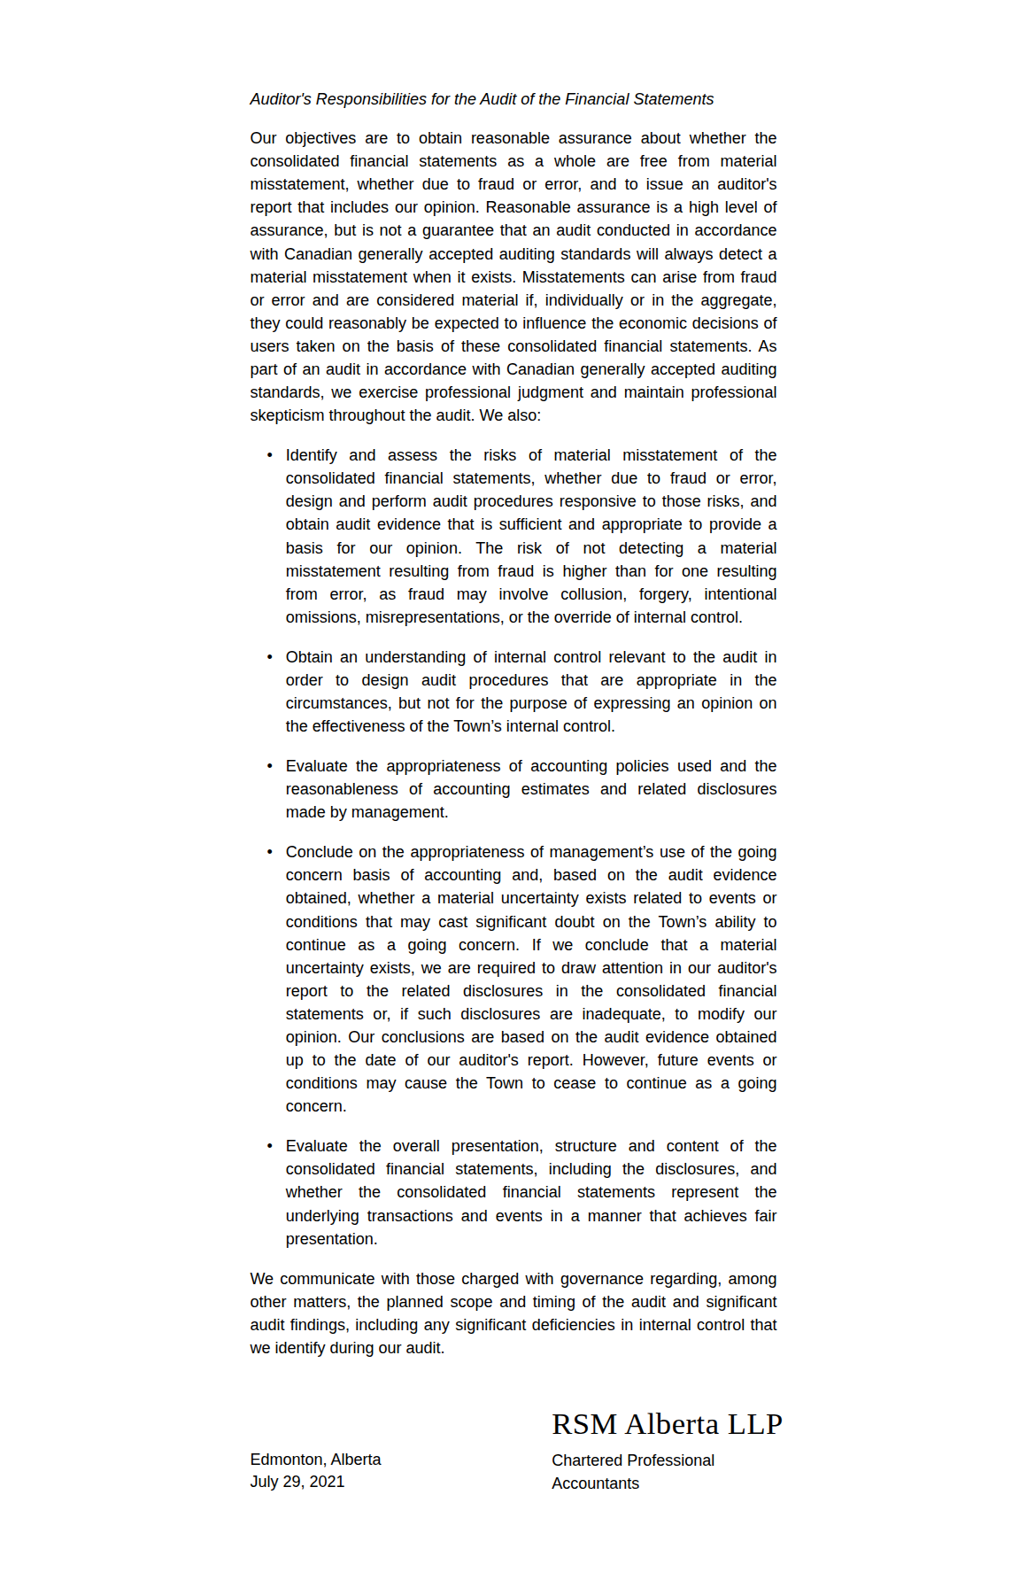Auditor's Responsibilities for the Audit of the Financial Statements
Our objectives are to obtain reasonable assurance about whether the consolidated financial statements as a whole are free from material misstatement, whether due to fraud or error, and to issue an auditor's report that includes our opinion. Reasonable assurance is a high level of assurance, but is not a guarantee that an audit conducted in accordance with Canadian generally accepted auditing standards will always detect a material misstatement when it exists. Misstatements can arise from fraud or error and are considered material if, individually or in the aggregate, they could reasonably be expected to influence the economic decisions of users taken on the basis of these consolidated financial statements. As part of an audit in accordance with Canadian generally accepted auditing standards, we exercise professional judgment and maintain professional skepticism throughout the audit. We also:
Identify and assess the risks of material misstatement of the consolidated financial statements, whether due to fraud or error, design and perform audit procedures responsive to those risks, and obtain audit evidence that is sufficient and appropriate to provide a basis for our opinion. The risk of not detecting a material misstatement resulting from fraud is higher than for one resulting from error, as fraud may involve collusion, forgery, intentional omissions, misrepresentations, or the override of internal control.
Obtain an understanding of internal control relevant to the audit in order to design audit procedures that are appropriate in the circumstances, but not for the purpose of expressing an opinion on the effectiveness of the Town’s internal control.
Evaluate the appropriateness of accounting policies used and the reasonableness of accounting estimates and related disclosures made by management.
Conclude on the appropriateness of management’s use of the going concern basis of accounting and, based on the audit evidence obtained, whether a material uncertainty exists related to events or conditions that may cast significant doubt on the Town’s ability to continue as a going concern. If we conclude that a material uncertainty exists, we are required to draw attention in our auditor's report to the related disclosures in the consolidated financial statements or, if such disclosures are inadequate, to modify our opinion. Our conclusions are based on the audit evidence obtained up to the date of our auditor's report. However, future events or conditions may cause the Town to cease to continue as a going concern.
Evaluate the overall presentation, structure and content of the consolidated financial statements, including the disclosures, and whether the consolidated financial statements represent the underlying transactions and events in a manner that achieves fair presentation.
We communicate with those charged with governance regarding, among other matters, the planned scope and timing of the audit and significant audit findings, including any significant deficiencies in internal control that we identify during our audit.
RSM Alberta LLP
Edmonton, Alberta
July 29, 2021
Chartered Professional Accountants